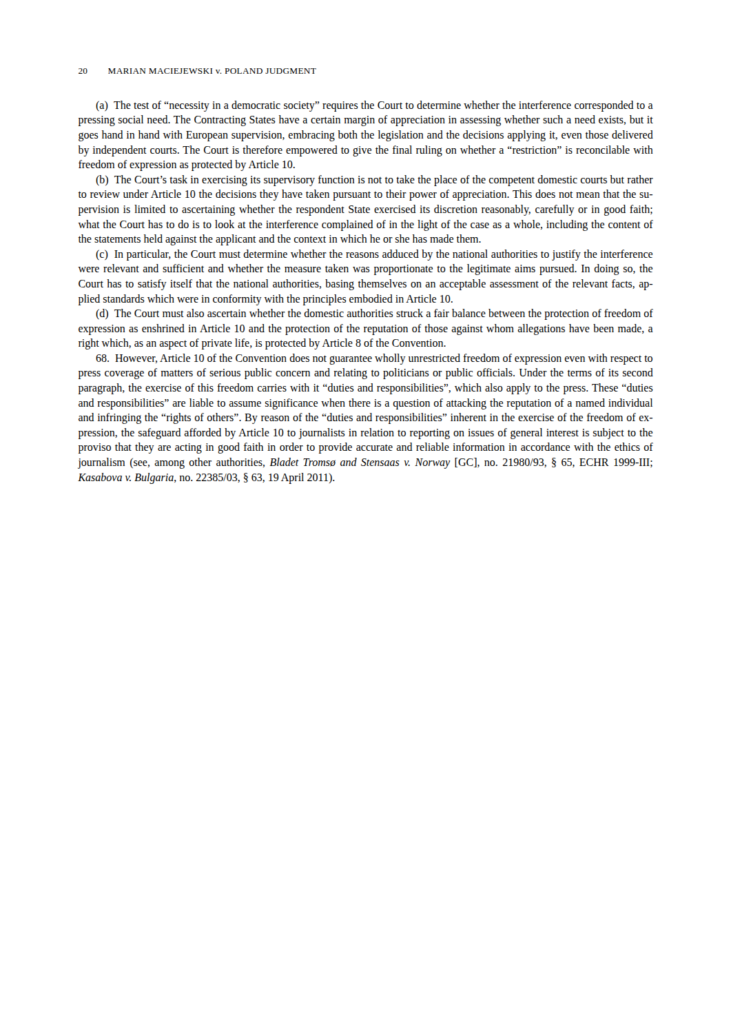20 MARIAN MACIEJEWSKI v. POLAND JUDGMENT
(a) The test of “necessity in a democratic society” requires the Court to determine whether the interference corresponded to a pressing social need. The Contracting States have a certain margin of appreciation in assessing whether such a need exists, but it goes hand in hand with European supervision, embracing both the legislation and the decisions applying it, even those delivered by independent courts. The Court is therefore empowered to give the final ruling on whether a “restriction” is reconcilable with freedom of expression as protected by Article 10.
(b) The Court’s task in exercising its supervisory function is not to take the place of the competent domestic courts but rather to review under Article 10 the decisions they have taken pursuant to their power of appreciation. This does not mean that the supervision is limited to ascertaining whether the respondent State exercised its discretion reasonably, carefully or in good faith; what the Court has to do is to look at the interference complained of in the light of the case as a whole, including the content of the statements held against the applicant and the context in which he or she has made them.
(c) In particular, the Court must determine whether the reasons adduced by the national authorities to justify the interference were relevant and sufficient and whether the measure taken was proportionate to the legitimate aims pursued. In doing so, the Court has to satisfy itself that the national authorities, basing themselves on an acceptable assessment of the relevant facts, applied standards which were in conformity with the principles embodied in Article 10.
(d) The Court must also ascertain whether the domestic authorities struck a fair balance between the protection of freedom of expression as enshrined in Article 10 and the protection of the reputation of those against whom allegations have been made, a right which, as an aspect of private life, is protected by Article 8 of the Convention.
68. However, Article 10 of the Convention does not guarantee wholly unrestricted freedom of expression even with respect to press coverage of matters of serious public concern and relating to politicians or public officials. Under the terms of its second paragraph, the exercise of this freedom carries with it “duties and responsibilities”, which also apply to the press. These “duties and responsibilities” are liable to assume significance when there is a question of attacking the reputation of a named individual and infringing the “rights of others”. By reason of the “duties and responsibilities” inherent in the exercise of the freedom of expression, the safeguard afforded by Article 10 to journalists in relation to reporting on issues of general interest is subject to the proviso that they are acting in good faith in order to provide accurate and reliable information in accordance with the ethics of journalism (see, among other authorities, Bladet Tromsø and Stensaas v. Norway [GC], no. 21980/93, § 65, ECHR 1999-III; Kasabova v. Bulgaria, no. 22385/03, § 63, 19 April 2011).